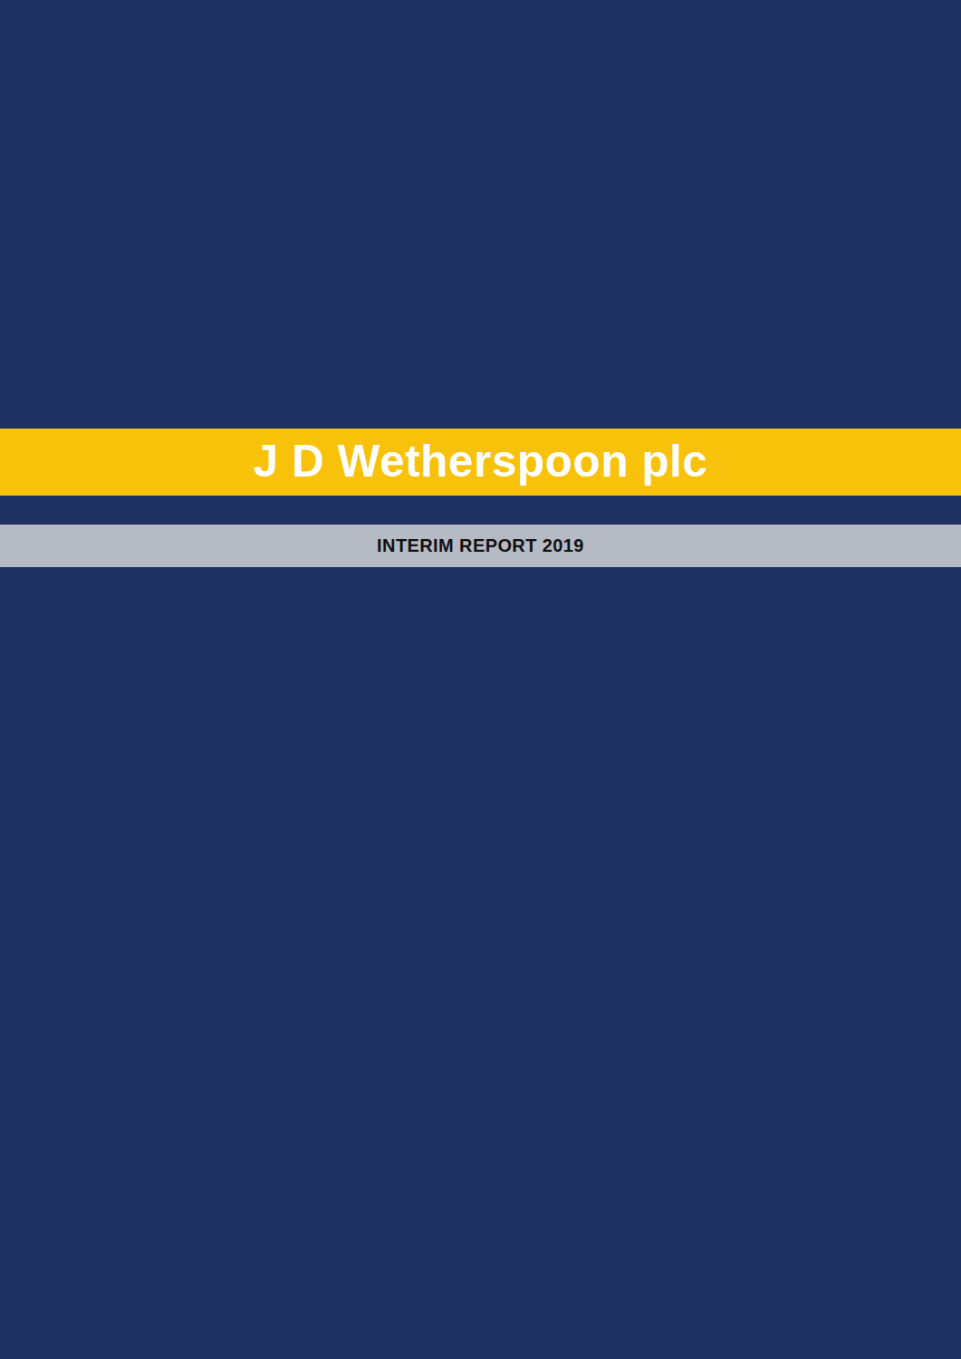J D Wetherspoon plc
INTERIM REPORT 2019